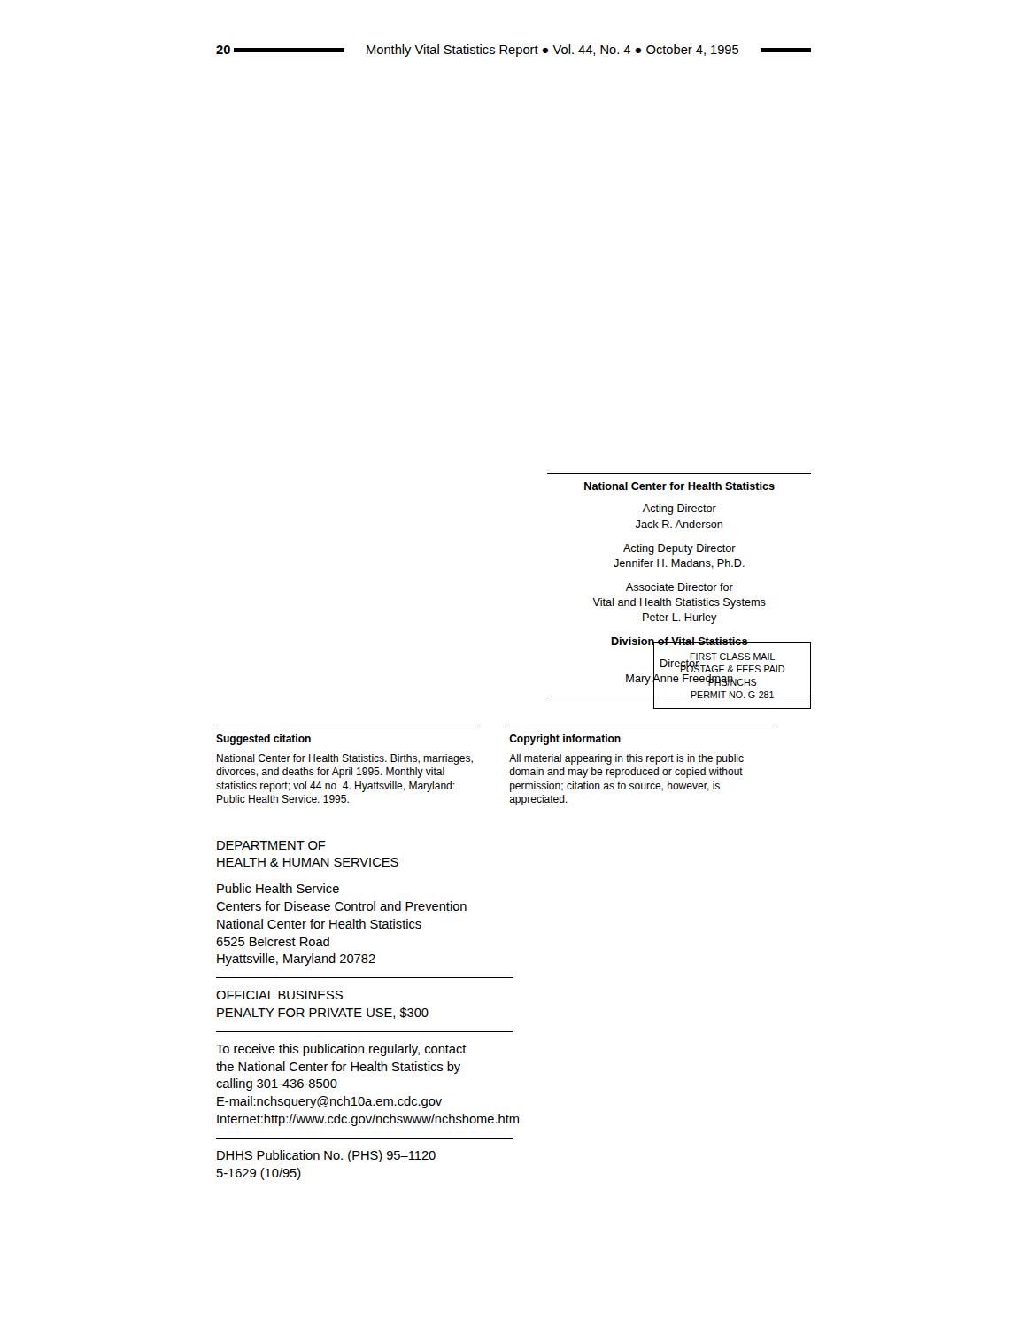20
Monthly Vital Statistics Report ● Vol. 44, No. 4 ● October 4, 1995
National Center for Health Statistics
Acting Director
Jack R. Anderson
Acting Deputy Director
Jennifer H. Madans, Ph.D.
Associate Director for
Vital and Health Statistics Systems
Peter L. Hurley
Division of Vital Statistics
Director
Mary Anne Freedman
Suggested citation
National Center for Health Statistics. Births, marriages, divorces, and deaths for April 1995. Monthly vital statistics report; vol 44 no 4. Hyattsville, Maryland: Public Health Service. 1995.
Copyright information
All material appearing in this report is in the public domain and may be reproduced or copied without permission; citation as to source, however, is appreciated.
DEPARTMENT OF
HEALTH & HUMAN SERVICES
Public Health Service
Centers for Disease Control and Prevention
National Center for Health Statistics
6525 Belcrest Road
Hyattsville, Maryland 20782
OFFICIAL BUSINESS
PENALTY FOR PRIVATE USE, $300
To receive this publication regularly, contact
the National Center for Health Statistics by
calling 301-436-8500
E-mail:nchsquery@nch10a.em.cdc.gov
Internet:http://www.cdc.gov/nchswww/nchshome.htm
DHHS Publication No. (PHS) 95–1120
5-1629 (10/95)
FIRST CLASS MAIL
POSTAGE & FEES PAID
PHS/NCHS
PERMIT NO. G-281